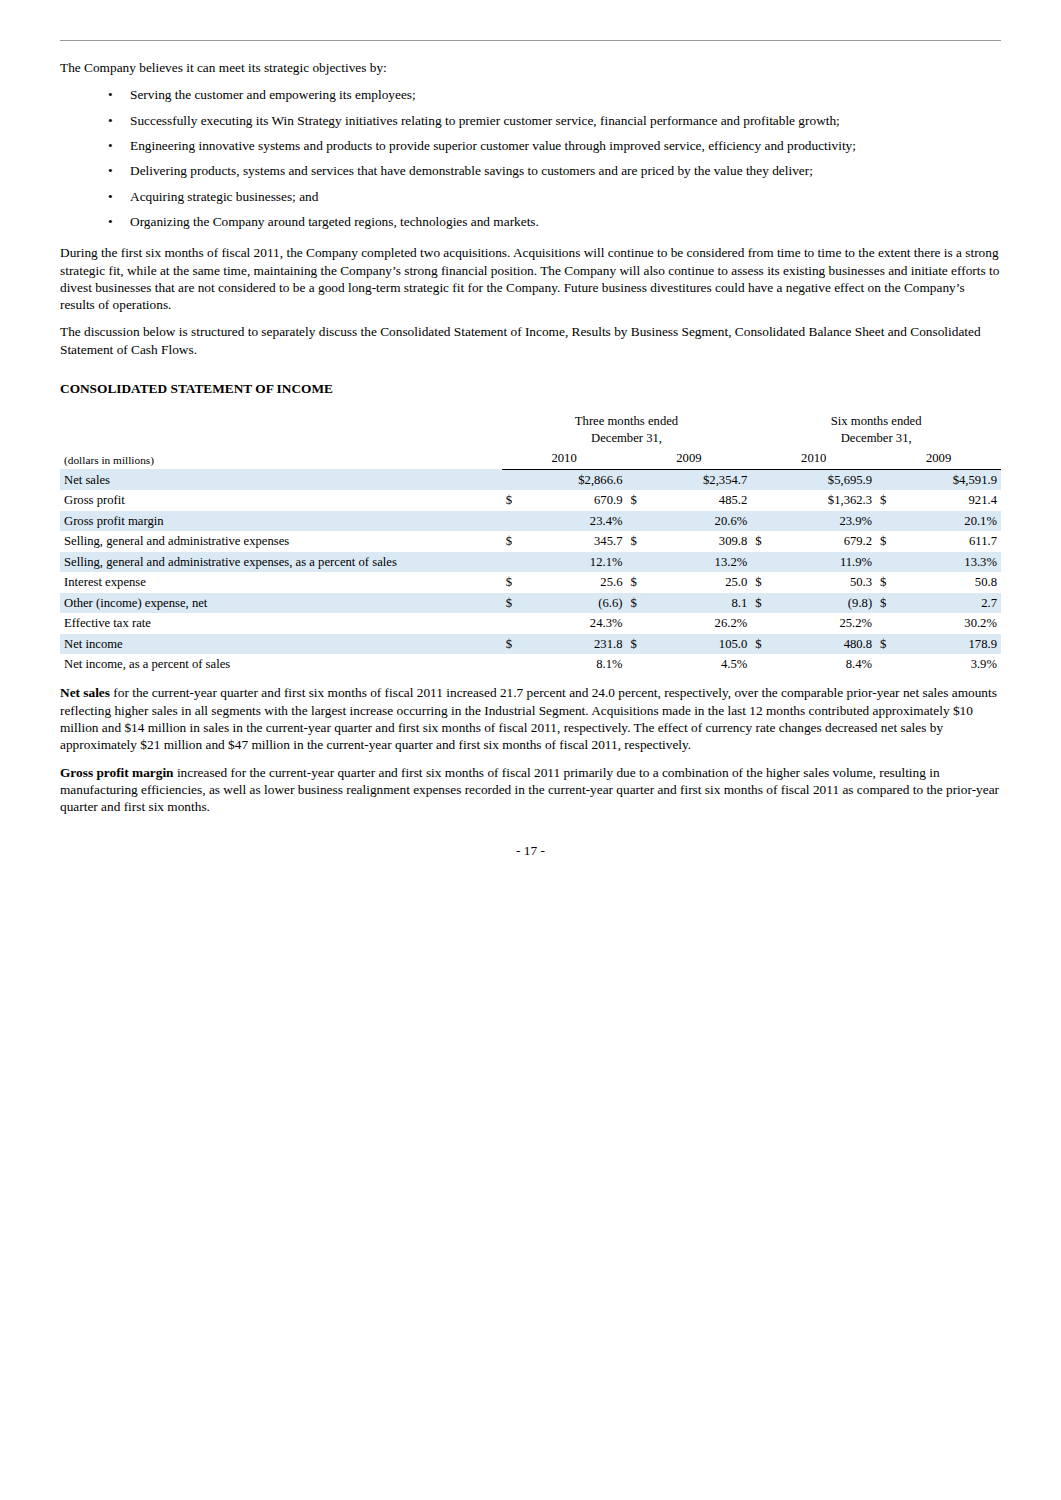The Company believes it can meet its strategic objectives by:
Serving the customer and empowering its employees;
Successfully executing its Win Strategy initiatives relating to premier customer service, financial performance and profitable growth;
Engineering innovative systems and products to provide superior customer value through improved service, efficiency and productivity;
Delivering products, systems and services that have demonstrable savings to customers and are priced by the value they deliver;
Acquiring strategic businesses; and
Organizing the Company around targeted regions, technologies and markets.
During the first six months of fiscal 2011, the Company completed two acquisitions. Acquisitions will continue to be considered from time to time to the extent there is a strong strategic fit, while at the same time, maintaining the Company’s strong financial position. The Company will also continue to assess its existing businesses and initiate efforts to divest businesses that are not considered to be a good long-term strategic fit for the Company. Future business divestitures could have a negative effect on the Company’s results of operations.
The discussion below is structured to separately discuss the Consolidated Statement of Income, Results by Business Segment, Consolidated Balance Sheet and Consolidated Statement of Cash Flows.
CONSOLIDATED STATEMENT OF INCOME
| | Three months ended December 31, | Six months ended December 31, |
| (dollars in millions) | 2010 | 2009 | 2010 | 2009 |
| Net sales | | $2,866.6 | | $2,354.7 | | $5,695.9 | | $4,591.9 |
| Gross profit | $ | 670.9 | $ | 485.2 | | $1,362.3 | $ | 921.4 |
| Gross profit margin | | 23.4% | | 20.6% | | 23.9% | | 20.1% |
| Selling, general and administrative expenses | $ | 345.7 | $ | 309.8 | $ | 679.2 | $ | 611.7 |
| Selling, general and administrative expenses, as a percent of sales | | 12.1% | | 13.2% | | 11.9% | | 13.3% |
| Interest expense | $ | 25.6 | $ | 25.0 | $ | 50.3 | $ | 50.8 |
| Other (income) expense, net | $ | (6.6) | $ | 8.1 | $ | (9.8) | $ | 2.7 |
| Effective tax rate | | 24.3% | | 26.2% | | 25.2% | | 30.2% |
| Net income | $ | 231.8 | $ | 105.0 | $ | 480.8 | $ | 178.9 |
| Net income, as a percent of sales | | 8.1% | | 4.5% | | 8.4% | | 3.9% |
Net sales for the current-year quarter and first six months of fiscal 2011 increased 21.7 percent and 24.0 percent, respectively, over the comparable prior-year net sales amounts reflecting higher sales in all segments with the largest increase occurring in the Industrial Segment. Acquisitions made in the last 12 months contributed approximately $10 million and $14 million in sales in the current-year quarter and first six months of fiscal 2011, respectively. The effect of currency rate changes decreased net sales by approximately $21 million and $47 million in the current-year quarter and first six months of fiscal 2011, respectively.
Gross profit margin increased for the current-year quarter and first six months of fiscal 2011 primarily due to a combination of the higher sales volume, resulting in manufacturing efficiencies, as well as lower business realignment expenses recorded in the current-year quarter and first six months of fiscal 2011 as compared to the prior-year quarter and first six months.
- 17 -